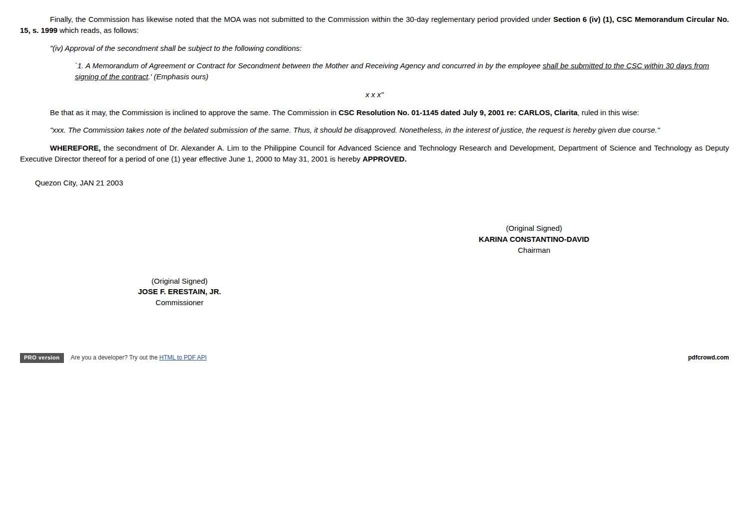Finally, the Commission has likewise noted that the MOA was not submitted to the Commission within the 30-day reglementary period provided under Section 6 (iv) (1), CSC Memorandum Circular No. 15, s. 1999 which reads, as follows:
"(iv) Approval of the secondment shall be subject to the following conditions:
`1. A Memorandum of Agreement or Contract for Secondment between the Mother and Receiving Agency and concurred in by the employee shall be submitted to the CSC within 30 days from signing of the contract.' (Emphasis ours)
x x x"
Be that as it may, the Commission is inclined to approve the same. The Commission in CSC Resolution No. 01-1145 dated July 9, 2001 re: CARLOS, Clarita, ruled in this wise:
"xxx. The Commission takes note of the belated submission of the same. Thus, it should be disapproved. Nonetheless, in the interest of justice, the request is hereby given due course."
WHEREFORE, the secondment of Dr. Alexander A. Lim to the Philippine Council for Advanced Science and Technology Research and Development, Department of Science and Technology as Deputy Executive Director thereof for a period of one (1) year effective June 1, 2000 to May 31, 2001 is hereby APPROVED.
Quezon City, JAN 21 2003
(Original Signed)
KARINA CONSTANTINO-DAVID
Chairman
(Original Signed)
JOSE F. ERESTAIN, JR.
Commissioner
PRO version Are you a developer? Try out the HTML to PDF API pdfcrowd.com